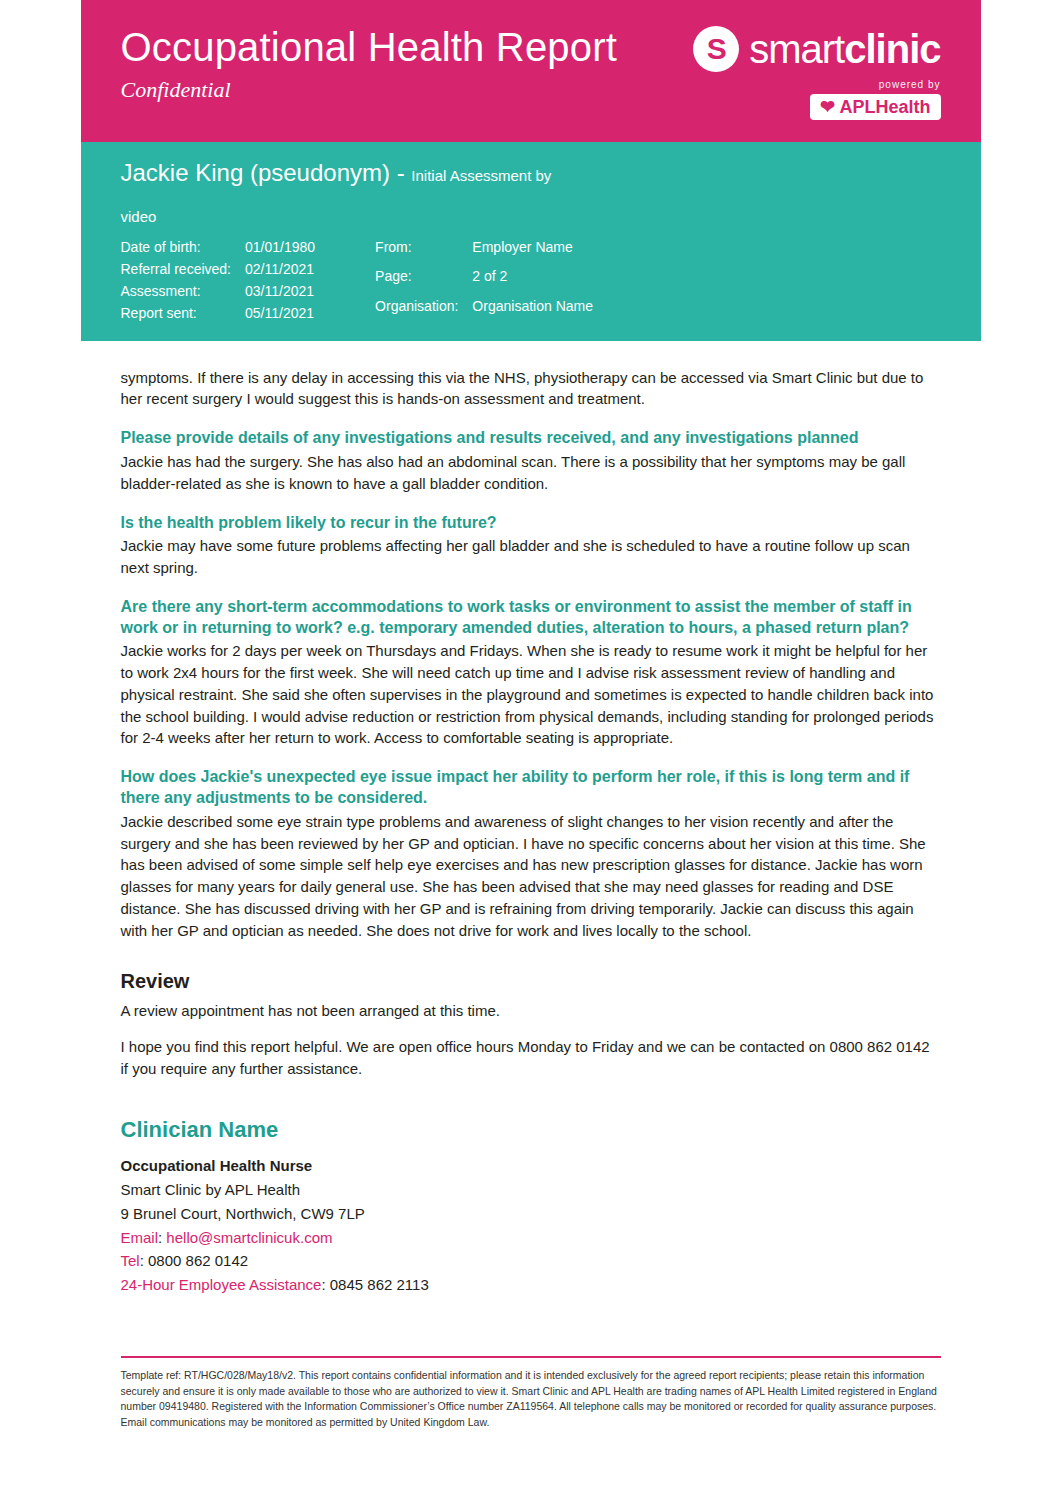Occupational Health Report
Confidential
S smartclinic
powered by
❤ APLHealth
Jackie King (pseudonym) - Initial Assessment by
video
| Date of birth: | 01/01/1980 |
| Referral received: | 02/11/2021 |
| Assessment: | 03/11/2021 |
| Report sent: | 05/11/2021 |
| From: | Employer Name |
| Page: | 2 of 2 |
| Organisation: | Organisation Name |
symptoms. If there is any delay in accessing this via the NHS, physiotherapy can be accessed via Smart Clinic but due to her recent surgery I would suggest this is hands-on assessment and treatment.
Please provide details of any investigations and results received, and any investigations planned
Jackie has had the surgery. She has also had an abdominal scan. There is a possibility that her symptoms may be gall bladder-related as she is known to have a gall bladder condition.
Is the health problem likely to recur in the future?
Jackie may have some future problems affecting her gall bladder and she is scheduled to have a routine follow up scan next spring.
Are there any short-term accommodations to work tasks or environment to assist the member of staff in work or in returning to work? e.g. temporary amended duties, alteration to hours, a phased return plan?
Jackie works for 2 days per week on Thursdays and Fridays. When she is ready to resume work it might be helpful for her to work 2x4 hours for the first week. She will need catch up time and I advise risk assessment review of handling and physical restraint. She said she often supervises in the playground and sometimes is expected to handle children back into the school building. I would advise reduction or restriction from physical demands, including standing for prolonged periods for 2-4 weeks after her return to work. Access to comfortable seating is appropriate.
How does Jackie's unexpected eye issue impact her ability to perform her role, if this is long term and if there any adjustments to be considered.
Jackie described some eye strain type problems and awareness of slight changes to her vision recently and after the surgery and she has been reviewed by her GP and optician. I have no specific concerns about her vision at this time. She has been advised of some simple self help eye exercises and has new prescription glasses for distance. Jackie has worn glasses for many years for daily general use. She has been advised that she may need glasses for reading and DSE distance. She has discussed driving with her GP and is refraining from driving temporarily. Jackie can discuss this again with her GP and optician as needed. She does not drive for work and lives locally to the school.
Review
A review appointment has not been arranged at this time.
I hope you find this report helpful. We are open office hours Monday to Friday and we can be contacted on 0800 862 0142 if you require any further assistance.
Clinician Name
Occupational Health Nurse
Smart Clinic by APL Health
9 Brunel Court, Northwich, CW9 7LP
Email: hello@smartclinicuk.com
Tel: 0800 862 0142
24-Hour Employee Assistance: 0845 862 2113
Template ref: RT/HGC/028/May18/v2. This report contains confidential information and it is intended exclusively for the agreed report recipients; please retain this information securely and ensure it is only made available to those who are authorized to view it. Smart Clinic and APL Health are trading names of APL Health Limited registered in England number 09419480. Registered with the Information Commissioner’s Office number ZA119564. All telephone calls may be monitored or recorded for quality assurance purposes. Email communications may be monitored as permitted by United Kingdom Law.